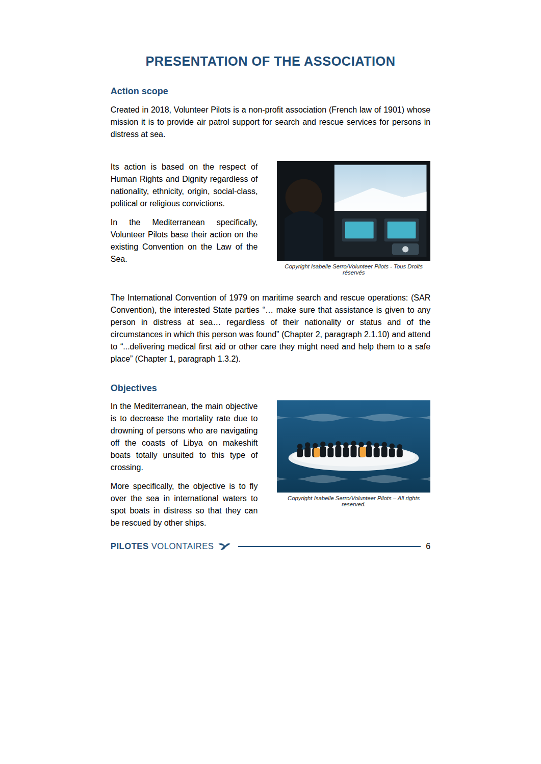PRESENTATION OF THE ASSOCIATION
Action scope
Created in 2018, Volunteer Pilots is a non-profit association (French law of 1901) whose mission it is to provide air patrol support for search and rescue services for persons in distress at sea.
Copyright Isabelle Serro/Volunteer Pilots - Tous Droits réservés
Its action is based on the respect of Human Rights and Dignity regardless of nationality, ethnicity, origin, social-class, political or religious convictions.
In the Mediterranean specifically, Volunteer Pilots base their action on the existing Convention on the Law of the Sea.
The International Convention of 1979 on maritime search and rescue operations: (SAR Convention), the interested State parties “… make sure that assistance is given to any person in distress at sea… regardless of their nationality or status and of the circumstances in which this person was found” (Chapter 2, paragraph 2.1.10) and attend to “...delivering medical first aid or other care they might need and help them to a safe place” (Chapter 1, paragraph 1.3.2).
Objectives
Copyright Isabelle Serro/Volunteer Pilots – All rights reserved.
In the Mediterranean, the main objective is to decrease the mortality rate due to drowning of persons who are navigating off the coasts of Libya on makeshift boats totally unsuited to this type of crossing.
More specifically, the objective is to fly over the sea in international waters to spot boats in distress so that they can be rescued by other ships.
PILOTES VOLONTAIRES
6